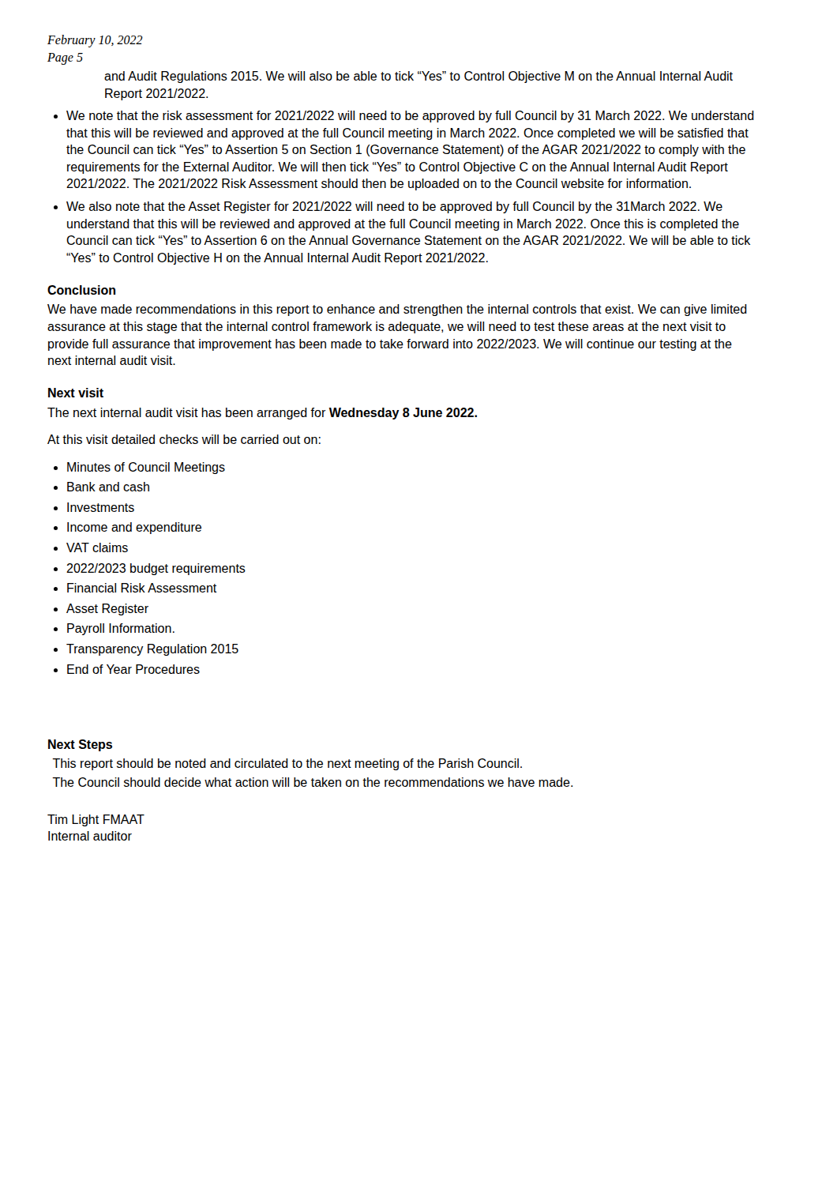February 10, 2022 Page 5
and Audit Regulations 2015. We will also be able to tick “Yes” to Control Objective M on the Annual Internal Audit Report 2021/2022.
We note that the risk assessment for 2021/2022 will need to be approved by full Council by 31 March 2022. We understand that this will be reviewed and approved at the full Council meeting in March 2022. Once completed we will be satisfied that the Council can tick “Yes” to Assertion 5 on Section 1 (Governance Statement) of the AGAR 2021/2022 to comply with the requirements for the External Auditor. We will then tick “Yes” to Control Objective C on the Annual Internal Audit Report 2021/2022. The 2021/2022 Risk Assessment should then be uploaded on to the Council website for information.
We also note that the Asset Register for 2021/2022 will need to be approved by full Council by the 31March 2022. We understand that this will be reviewed and approved at the full Council meeting in March 2022. Once this is completed the Council can tick “Yes” to Assertion 6 on the Annual Governance Statement on the AGAR 2021/2022. We will be able to tick “Yes” to Control Objective H on the Annual Internal Audit Report 2021/2022.
Conclusion
We have made recommendations in this report to enhance and strengthen the internal controls that exist. We can give limited assurance at this stage that the internal control framework is adequate, we will need to test these areas at the next visit to provide full assurance that improvement has been made to take forward into 2022/2023. We will continue our testing at the next internal audit visit.
Next visit
The next internal audit visit has been arranged for Wednesday 8 June 2022.
At this visit detailed checks will be carried out on:
Minutes of Council Meetings
Bank and cash
Investments
Income and expenditure
VAT claims
2022/2023 budget requirements
Financial Risk Assessment
Asset Register
Payroll Information.
Transparency Regulation 2015
End of Year Procedures
Next Steps
This report should be noted and circulated to the next meeting of the Parish Council.
The Council should decide what action will be taken on the recommendations we have made.
Tim Light FMAAT
Internal auditor